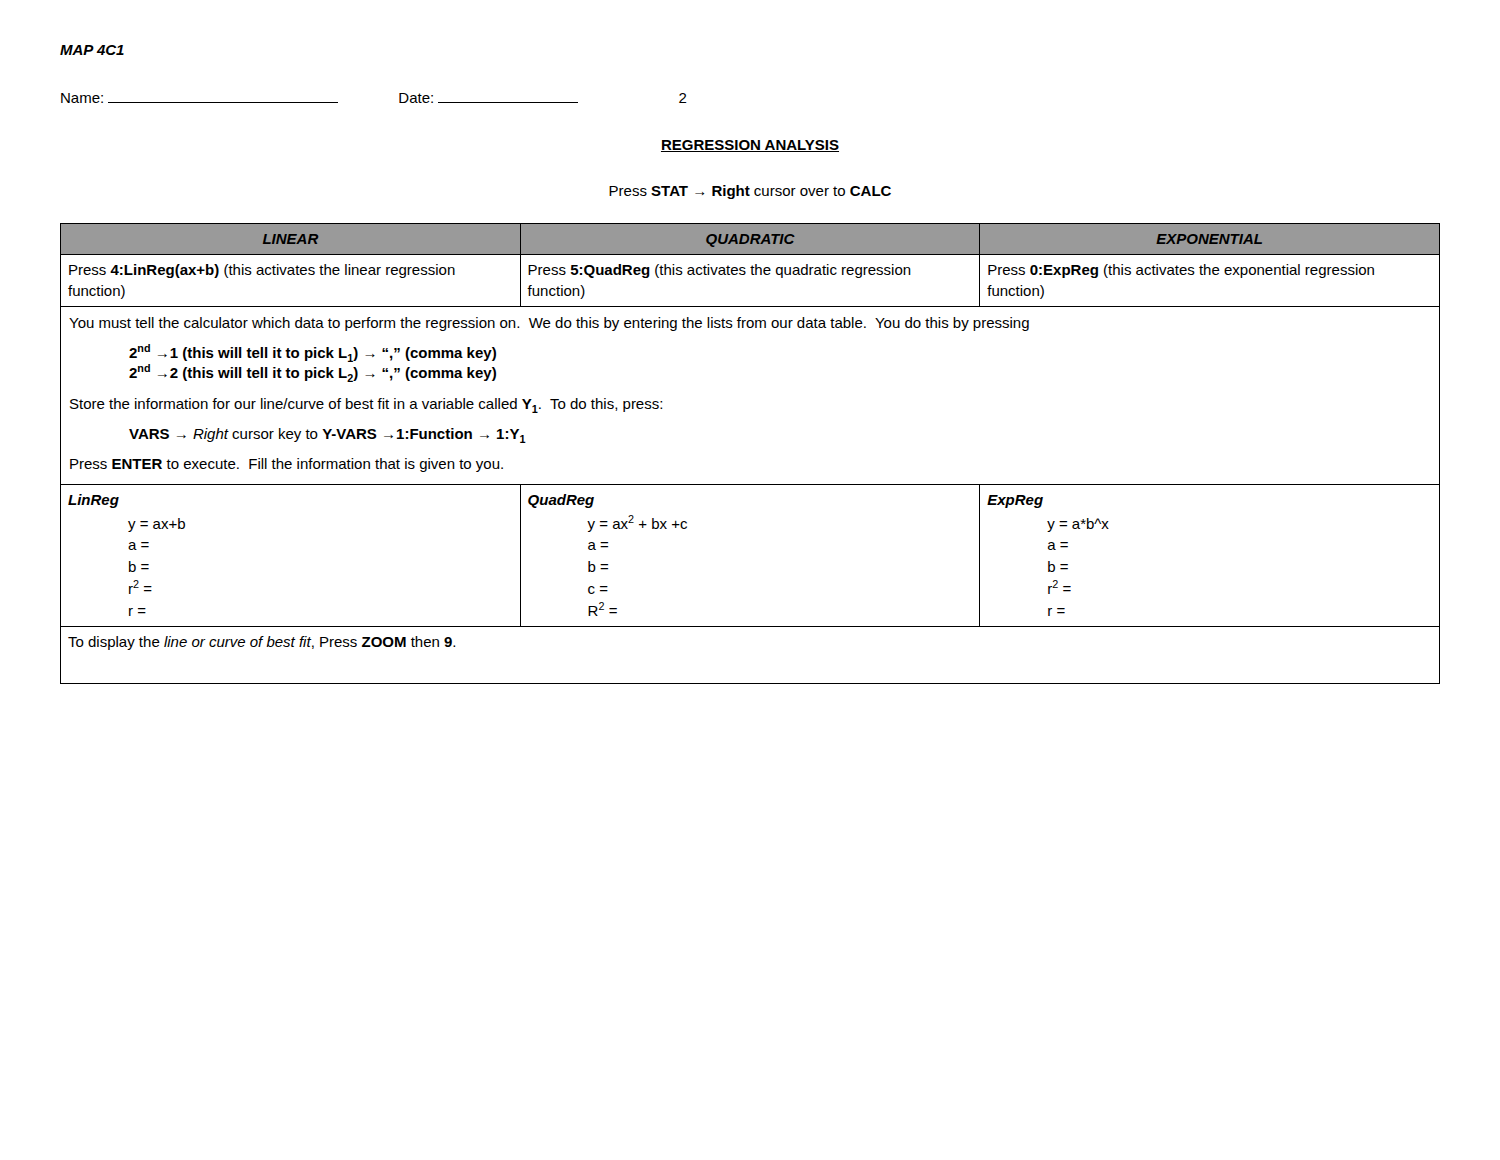MAP 4C1
Name: Date: 2
REGRESSION ANALYSIS
Press STAT → Right cursor over to CALC
| LINEAR | QUADRATIC | EXPONENTIAL |
| --- | --- | --- |
| Press 4:LinReg(ax+b) (this activates the linear regression function) | Press 5:QuadReg (this activates the quadratic regression function) | Press 0:ExpReg (this activates the exponential regression function) |
| You must tell the calculator which data to perform the regression on. We do this by entering the lists from our data table. You do this by pressing 2 nd → 1 (this will tell it to pick L 1 ) → “,” (comma key) 2 nd → 2 (this will tell it to pick L 2 ) → “,” (comma key) Store the information for our line/curve of best fit in a variable called Y 1 . To do this, press: VARS → Right cursor key to Y-VARS → 1:Function → 1:Y 1 Press ENTER to execute. Fill the information that is given to you. |
| LinReg y = ax+b a = b = r 2 = r = | QuadReg y = ax 2 + bx +c a = b = c = R 2 = | ExpReg y = a*b^x a = b = r 2 = r = |
| To display the line or curve of best fit , Press ZOOM then 9 . |